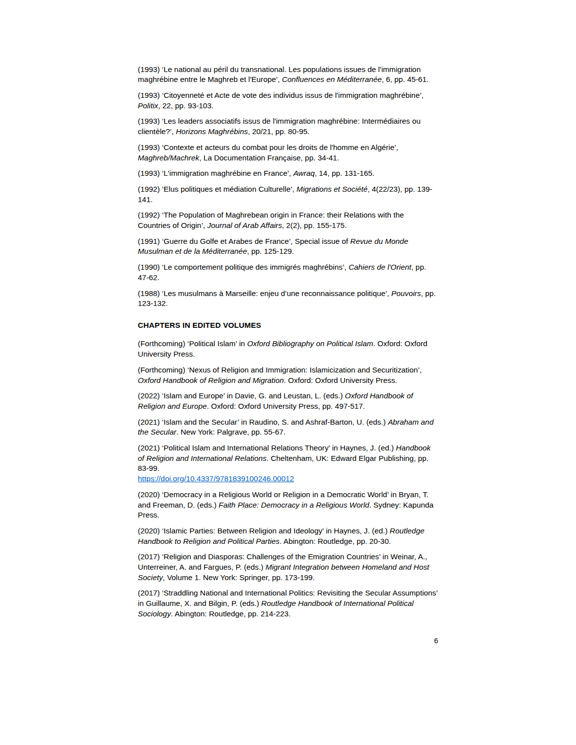(1993) ‘Le national au péril du transnational. Les populations issues de l'immigration maghrébine entre le Maghreb et l'Europe’, Confluences en Méditerranée, 6, pp. 45-61.
(1993) ‘Citoyenneté et Acte de vote des individus issus de l'immigration maghrébine’, Politix, 22, pp. 93-103.
(1993) ‘Les leaders associatifs issus de l'immigration maghrébine: Intermédiaires ou clientèle?’, Horizons Maghrébins, 20/21, pp. 80-95.
(1993) ‘Contexte et acteurs du combat pour les droits de l'homme en Algérie’, Maghreb/Machrek, La Documentation Française, pp. 34-41.
(1993) ‘L'immigration maghrébine en France’, Awraq, 14, pp. 131-165.
(1992) ‘Elus politiques et médiation Culturelle’, Migrations et Société, 4(22/23), pp. 139-141.
(1992) ‘The Population of Maghrebean origin in France: their Relations with the Countries of Origin’, Journal of Arab Affairs, 2(2), pp. 155-175.
(1991) ‘Guerre du Golfe et Arabes de France’, Special issue of Revue du Monde Musulman et de la Méditerranée, pp. 125-129.
(1990) ‘Le comportement politique des immigrés maghrébins’, Cahiers de l'Orient, pp. 47-62.
(1988) ‘Les musulmans à Marseille: enjeu d’une reconnaissance politique’, Pouvoirs, pp. 123-132.
CHAPTERS IN EDITED VOLUMES
(Forthcoming) ‘Political Islam’ in Oxford Bibliography on Political Islam. Oxford: Oxford University Press.
(Forthcoming) ‘Nexus of Religion and Immigration: Islamicization and Securitization’, Oxford Handbook of Religion and Migration. Oxford: Oxford University Press.
(2022) ‘Islam and Europe’ in Davie, G. and Leustan, L. (eds.) Oxford Handbook of Religion and Europe. Oxford: Oxford University Press, pp. 497-517.
(2021) ‘Islam and the Secular’ in Raudino, S. and Ashraf-Barton, U. (eds.) Abraham and the Secular. New York: Palgrave, pp. 55-67.
(2021) ‘Political Islam and International Relations Theory’ in Haynes, J. (ed.) Handbook of Religion and International Relations. Cheltenham, UK: Edward Elgar Publishing, pp. 83-99.
https://doi.org/10.4337/9781839100246.00012
(2020) ‘Democracy in a Religious World or Religion in a Democratic World’ in Bryan, T. and Freeman, D. (eds.) Faith Place: Democracy in a Religious World. Sydney: Kapunda Press.
(2020) ‘Islamic Parties: Between Religion and Ideology’ in Haynes, J. (ed.) Routledge Handbook to Religion and Political Parties. Abington: Routledge, pp. 20-30.
(2017) ‘Religion and Diasporas: Challenges of the Emigration Countries’ in Weinar, A., Unterreiner, A. and Fargues, P. (eds.) Migrant Integration between Homeland and Host Society, Volume 1. New York: Springer, pp. 173-199.
(2017) ‘Straddling National and International Politics: Revisiting the Secular Assumptions’ in Guillaume, X. and Bilgin, P. (eds.) Routledge Handbook of International Political Sociology. Abington: Routledge, pp. 214-223.
6